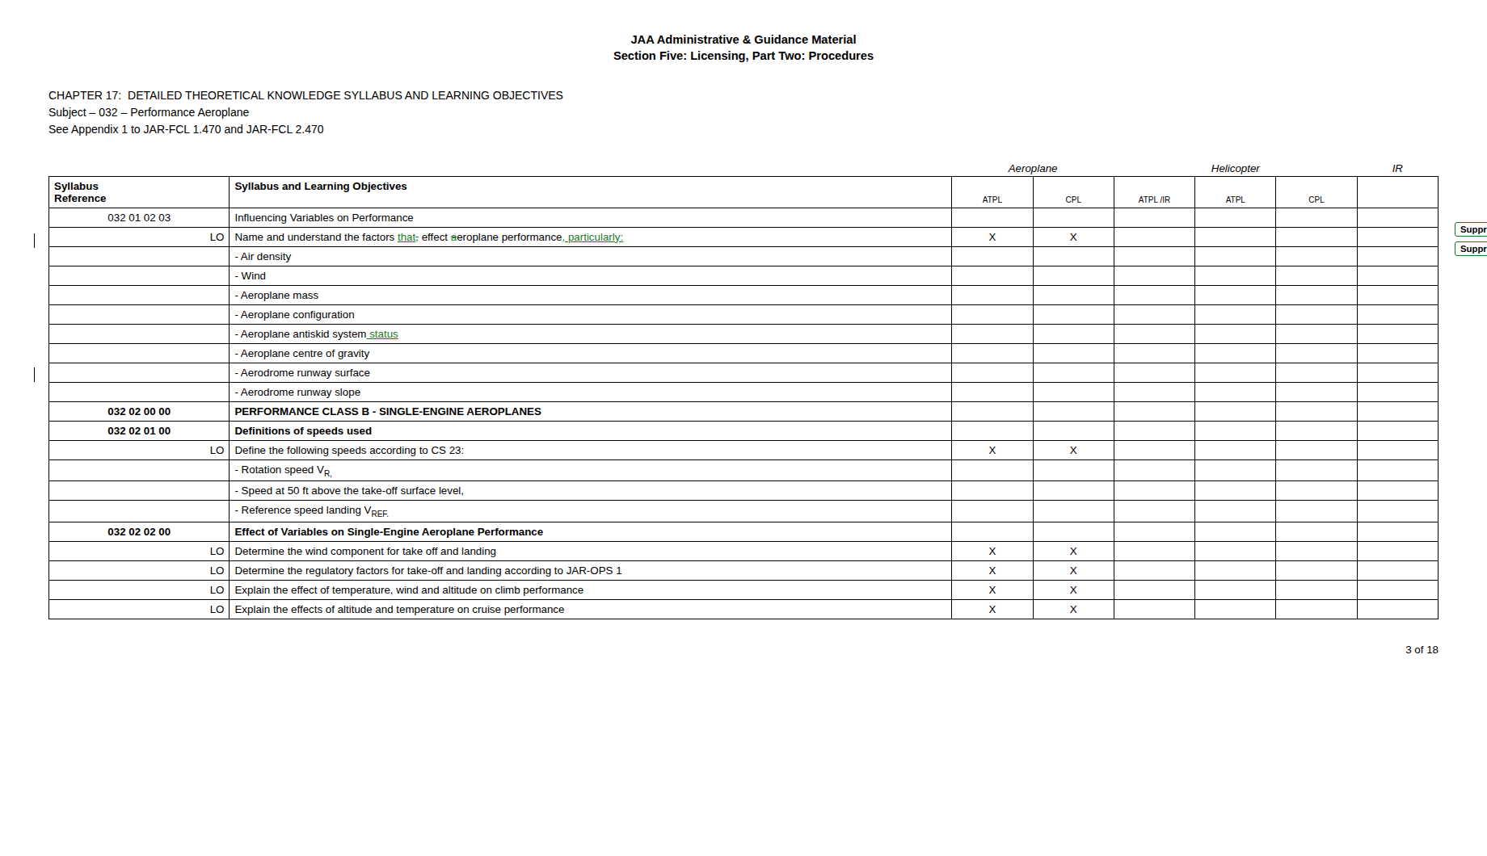JAA Administrative & Guidance Material
Section Five: Licensing, Part Two: Procedures
CHAPTER 17: DETAILED THEORETICAL KNOWLEDGE SYLLABUS AND LEARNING OBJECTIVES
Subject – 032 – Performance Aeroplane
See Appendix 1 to JAR-FCL 1.470 and JAR-FCL 2.470
Supprimé : whichever
Supprimé : the
| | | Aeroplane | Helicopter | IR |
| Syllabus Reference | Syllabus and Learning Objectives | ATPL | CPL | ATPL /IR | ATPL | CPL | |
| 032 01 02 03 | Influencing Variables on Performance | | | | | | |
| LO | Name and understand the factors that , effect a eroplane performance , particularly: | X | X | | | | |
| | - Air density | | | | | | |
| | - Wind | | | | | | |
| | - Aeroplane mass | | | | | | |
| | - Aeroplane configuration | | | | | | |
| | - Aeroplane antiskid system status | | | | | | |
| | - Aeroplane centre of gravity | | | | | | |
| | - Aerodrome runway surface | | | | | | |
| | - Aerodrome runway slope | | | | | | |
| 032 02 00 00 | PERFORMANCE CLASS B - SINGLE-ENGINE AEROPLANES | | | | | | |
| 032 02 01 00 | Definitions of speeds used | | | | | | |
| LO | Define the following speeds according to CS 23: | X | X | | | | |
| | - Rotation speed V R, | | | | | | |
| | - Speed at 50 ft above the take-off surface level, | | | | | | |
| | - Reference speed landing V REF. | | | | | | |
| 032 02 02 00 | Effect of Variables on Single-Engine Aeroplane Performance | | | | | | |
| LO | Determine the wind component for take off and landing | X | X | | | | |
| LO | Determine the regulatory factors for take-off and landing according to JAR-OPS 1 | X | X | | | | |
| LO | Explain the effect of temperature, wind and altitude on climb performance | X | X | | | | |
| LO | Explain the effects of altitude and temperature on cruise performance | X | X | | | | |
3 of 18